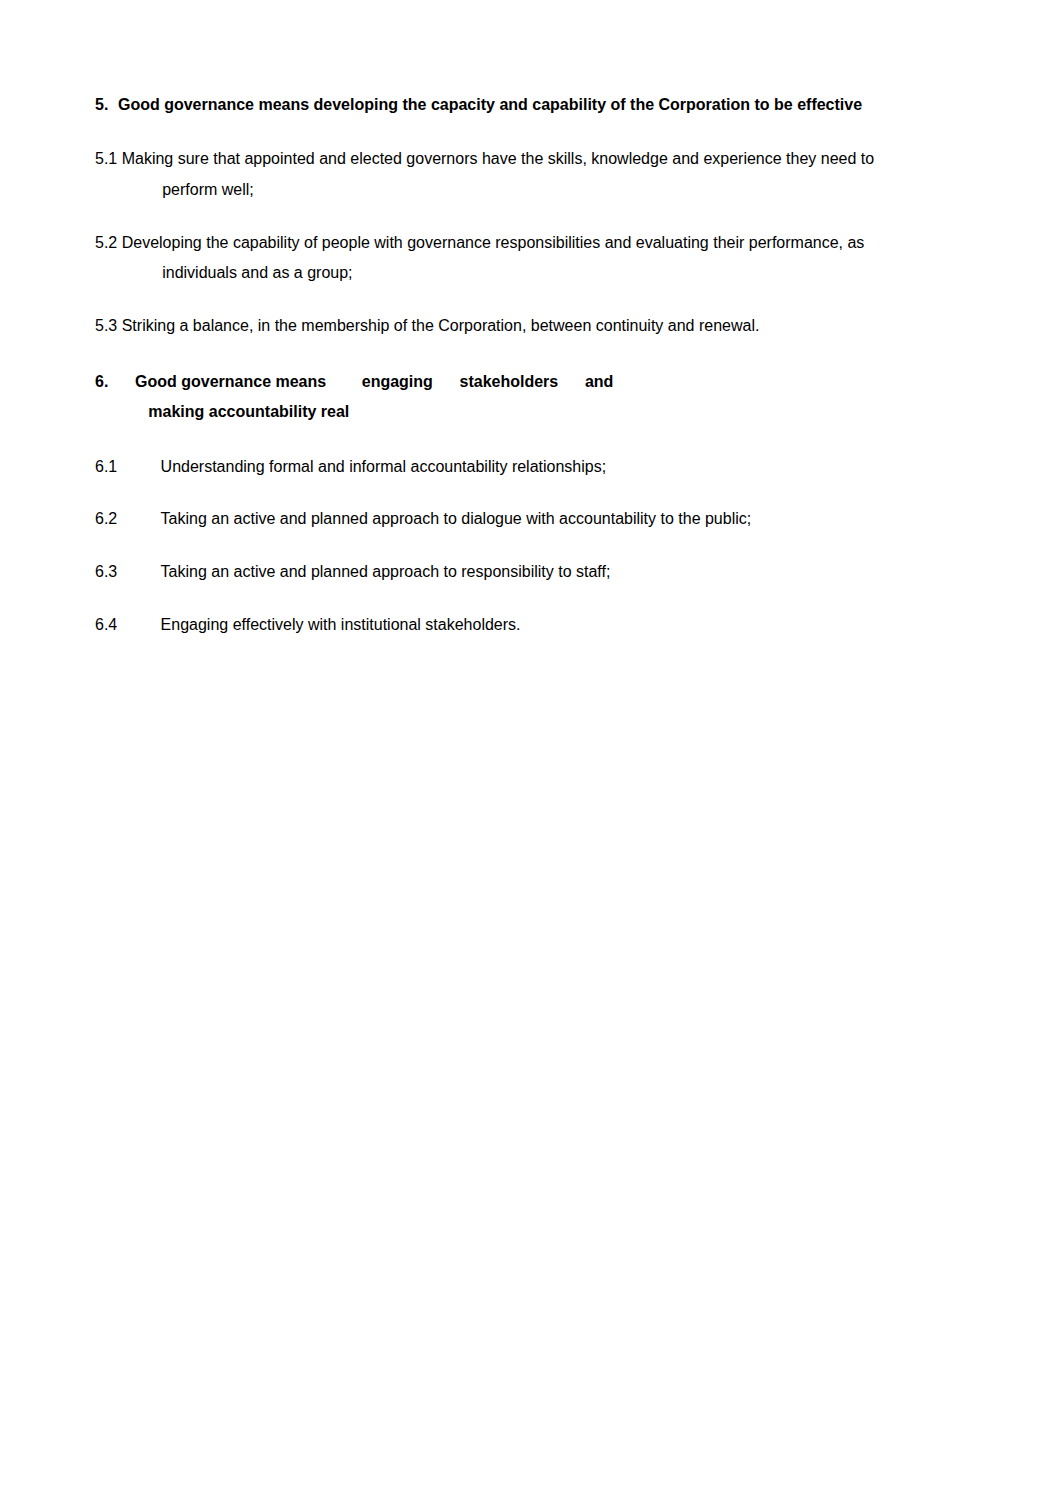5. Good governance means developing the capacity and capability of the Corporation to be effective
5.1 Making sure that appointed and elected governors have the skills, knowledge and experience they need to perform well;
5.2 Developing the capability of people with governance responsibilities and evaluating their performance, as individuals and as a group;
5.3 Striking a balance, in the membership of the Corporation, between continuity and renewal.
6. Good governance means engaging stakeholders and making accountability real
6.1 Understanding formal and informal accountability relationships;
6.2 Taking an active and planned approach to dialogue with accountability to the public;
6.3 Taking an active and planned approach to responsibility to staff;
6.4 Engaging effectively with institutional stakeholders.